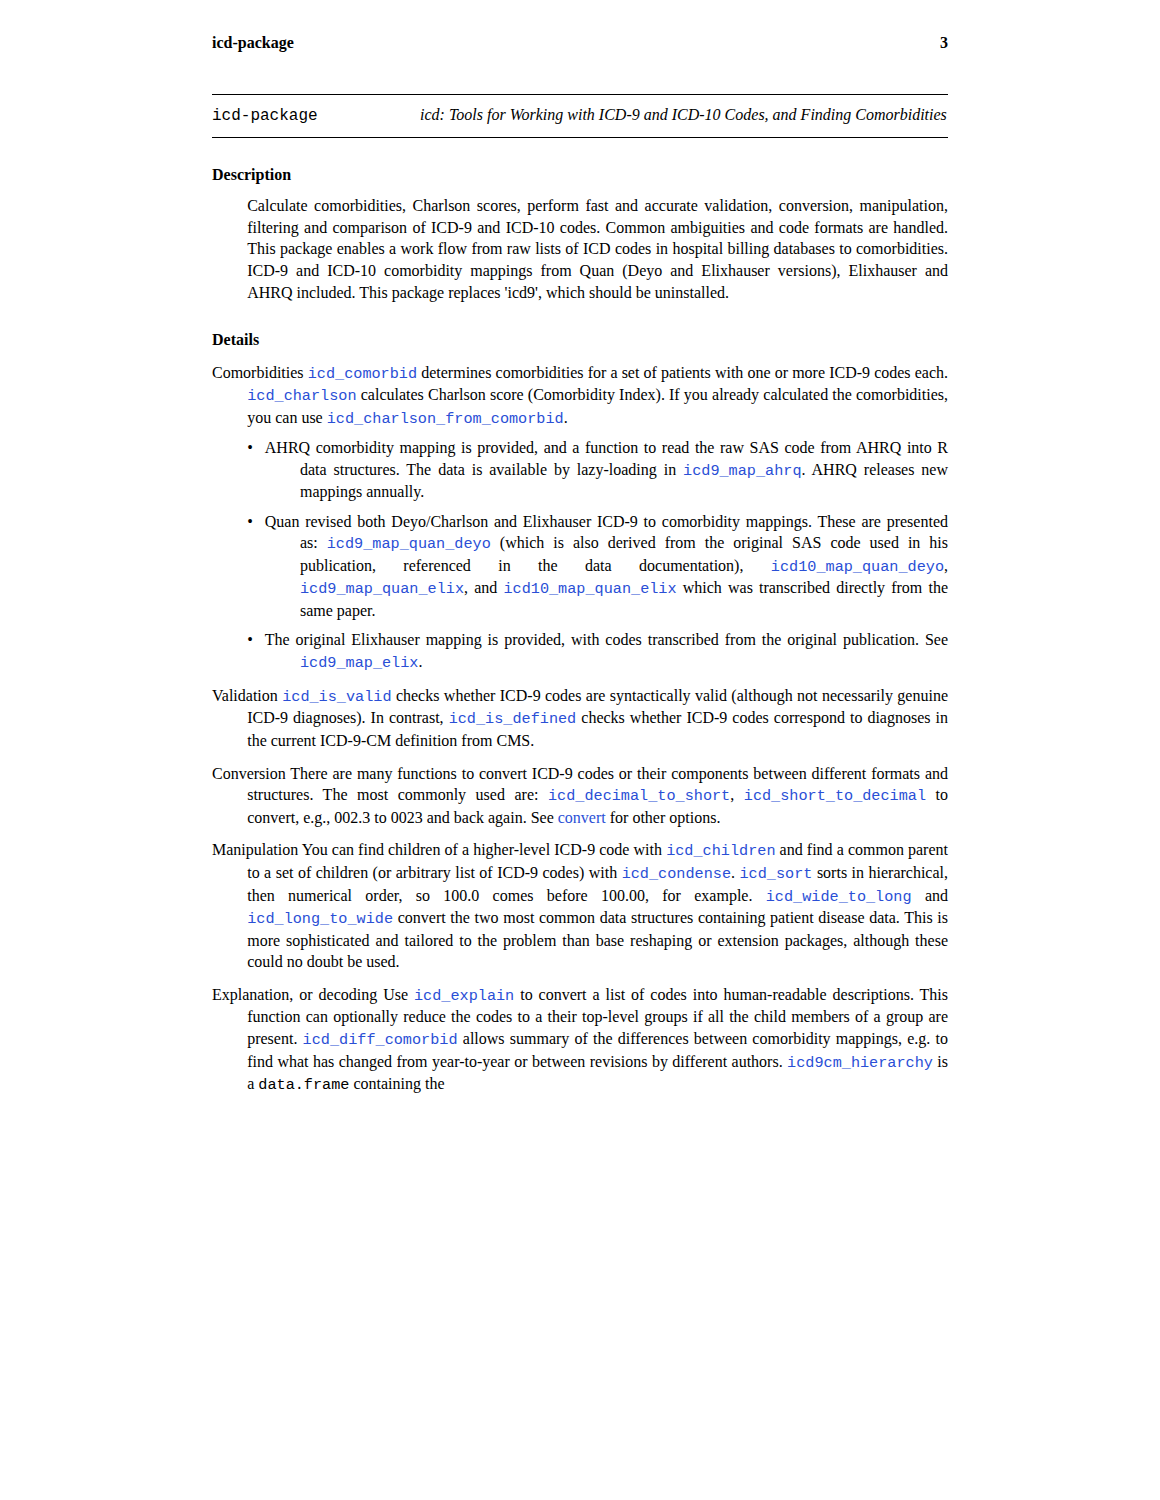icd-package 3
icd-package icd: Tools for Working with ICD-9 and ICD-10 Codes, and Finding Comorbidities
Description
Calculate comorbidities, Charlson scores, perform fast and accurate validation, conversion, manipulation, filtering and comparison of ICD-9 and ICD-10 codes. Common ambiguities and code formats are handled. This package enables a work flow from raw lists of ICD codes in hospital billing databases to comorbidities. ICD-9 and ICD-10 comorbidity mappings from Quan (Deyo and Elixhauser versions), Elixhauser and AHRQ included. This package replaces 'icd9', which should be uninstalled.
Details
Comorbidities icd_comorbid determines comorbidities for a set of patients with one or more ICD-9 codes each. icd_charlson calculates Charlson score (Comorbidity Index). If you already calculated the comorbidities, you can use icd_charlson_from_comorbid.
AHRQ comorbidity mapping is provided, and a function to read the raw SAS code from AHRQ into R data structures. The data is available by lazy-loading in icd9_map_ahrq. AHRQ releases new mappings annually.
Quan revised both Deyo/Charlson and Elixhauser ICD-9 to comorbidity mappings. These are presented as: icd9_map_quan_deyo (which is also derived from the original SAS code used in his publication, referenced in the data documentation), icd10_map_quan_deyo, icd9_map_quan_elix, and icd10_map_quan_elix which was transcribed directly from the same paper.
The original Elixhauser mapping is provided, with codes transcribed from the original publication. See icd9_map_elix.
Validation icd_is_valid checks whether ICD-9 codes are syntactically valid (although not necessarily genuine ICD-9 diagnoses). In contrast, icd_is_defined checks whether ICD-9 codes correspond to diagnoses in the current ICD-9-CM definition from CMS.
Conversion There are many functions to convert ICD-9 codes or their components between different formats and structures. The most commonly used are: icd_decimal_to_short, icd_short_to_decimal to convert, e.g., 002.3 to 0023 and back again. See convert for other options.
Manipulation You can find children of a higher-level ICD-9 code with icd_children and find a common parent to a set of children (or arbitrary list of ICD-9 codes) with icd_condense. icd_sort sorts in hierarchical, then numerical order, so 100.0 comes before 100.00, for example. icd_wide_to_long and icd_long_to_wide convert the two most common data structures containing patient disease data. This is more sophisticated and tailored to the problem than base reshaping or extension packages, although these could no doubt be used.
Explanation, or decoding Use icd_explain to convert a list of codes into human-readable descriptions. This function can optionally reduce the codes to a their top-level groups if all the child members of a group are present. icd_diff_comorbid allows summary of the differences between comorbidity mappings, e.g. to find what has changed from year-to-year or between revisions by different authors. icd9cm_hierarchy is a data.frame containing the